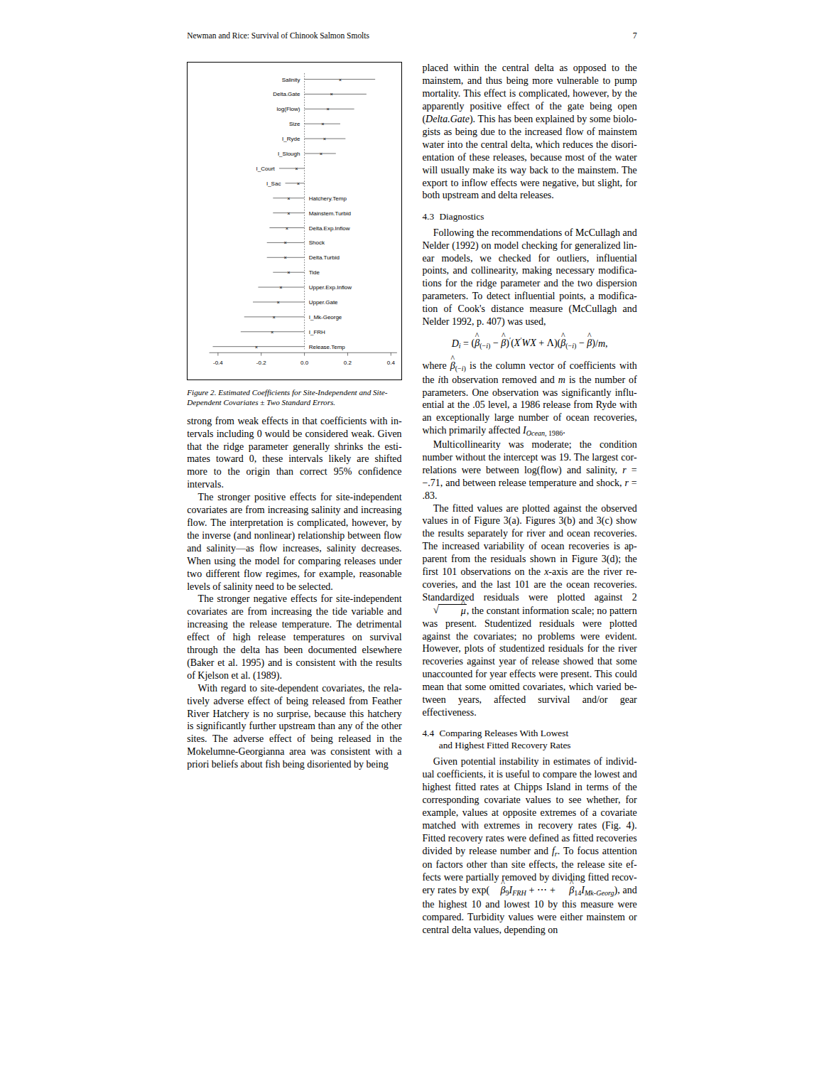Newman and Rice: Survival of Chinook Salmon Smolts
7
-0.4 -0.2 0.0 0.2 0.4 × × × × × × × × × × × × × × × × × × × Salinity Delta.Gate log(Flow) Size I_Ryde I_Slough I_Court I_Sac Hatchery.Temp Mainstem.Turbid Delta.Exp.Inflow Shock Delta.Turbid Tide Upper.Exp.Inflow Upper.Gate I_Mk-George I_FRH Release.Temp
Figure 2. Estimated Coefficients for Site-Independent and Site-Dependent Covariates ± Two Standard Errors.
strong from weak effects in that coefficients with intervals including 0 would be considered weak. Given that the ridge parameter generally shrinks the estimates toward 0, these intervals likely are shifted more to the origin than correct 95% confidence intervals.
The stronger positive effects for site-independent covariates are from increasing salinity and increasing flow. The interpretation is complicated, however, by the inverse (and nonlinear) relationship between flow and salinity—as flow increases, salinity decreases. When using the model for comparing releases under two different flow regimes, for example, reasonable levels of salinity need to be selected.
The stronger negative effects for site-independent covariates are from increasing the tide variable and increasing the release temperature. The detrimental effect of high release temperatures on survival through the delta has been documented elsewhere (Baker et al. 1995) and is consistent with the results of Kjelson et al. (1989).
With regard to site-dependent covariates, the relatively adverse effect of being released from Feather River Hatchery is no surprise, because this hatchery is significantly further upstream than any of the other sites. The adverse effect of being released in the Mokelumne-Georgianna area was consistent with a priori beliefs about fish being disoriented by being
placed within the central delta as opposed to the mainstem, and thus being more vulnerable to pump mortality. This effect is complicated, however, by the apparently positive effect of the gate being open (Delta.Gate). This has been explained by some biologists as being due to the increased flow of mainstem water into the central delta, which reduces the disorientation of these releases, because most of the water will usually make its way back to the mainstem. The export to inflow effects were negative, but slight, for both upstream and delta releases.
4.3 Diagnostics
Following the recommendations of McCullagh and Nelder (1992) on model checking for generalized linear models, we checked for outliers, influential points, and collinearity, making necessary modifications for the ridge parameter and the two dispersion parameters. To detect influential points, a modification of Cook's distance measure (McCullagh and Nelder 1992, p. 407) was used,
Di = (^β(−i) − ^β)′(X′WX + Λ)(^β(−i) − ^β)/m,
where ^β(−i) is the column vector of coefficients with the ith observation removed and m is the number of parameters. One observation was significantly influential at the .05 level, a 1986 release from Ryde with an exceptionally large number of ocean recoveries, which primarily affected IOcean, 1986.
Multicollinearity was moderate; the condition number without the intercept was 19. The largest correlations were between log(flow) and salinity, r = −.71, and between release temperature and shock, r = .83.
The fitted values are plotted against the observed values in of Figure 3(a). Figures 3(b) and 3(c) show the results separately for river and ocean recoveries. The increased variability of ocean recoveries is apparent from the residuals shown in Figure 3(d); the first 101 observations on the x-axis are the river recoveries, and the last 101 are the ocean recoveries. Standardized residuals were plotted against 2^μ, the constant information scale; no pattern was present. Studentized residuals were plotted against the covariates; no problems were evident. However, plots of studentized residuals for the river recoveries against year of release showed that some unaccounted for year effects were present. This could mean that some omitted covariates, which varied between years, affected survival and/or gear effectiveness.
4.4 Comparing Releases With Lowest
and Highest Fitted Recovery Rates
Given potential instability in estimates of individual coefficients, it is useful to compare the lowest and highest fitted rates at Chipps Island in terms of the corresponding covariate values to see whether, for example, values at opposite extremes of a covariate matched with extremes in recovery rates (Fig. 4). Fitted recovery rates were defined as fitted recoveries divided by release number and fr. To focus attention on factors other than site effects, the release site effects were partially removed by dividing fitted recovery rates by exp(^β 9 IFRH + ⋯ + ^β 14 IMk-Georg), and the highest 10 and lowest 10 by this measure were compared. Turbidity values were either mainstem or central delta values, depending on